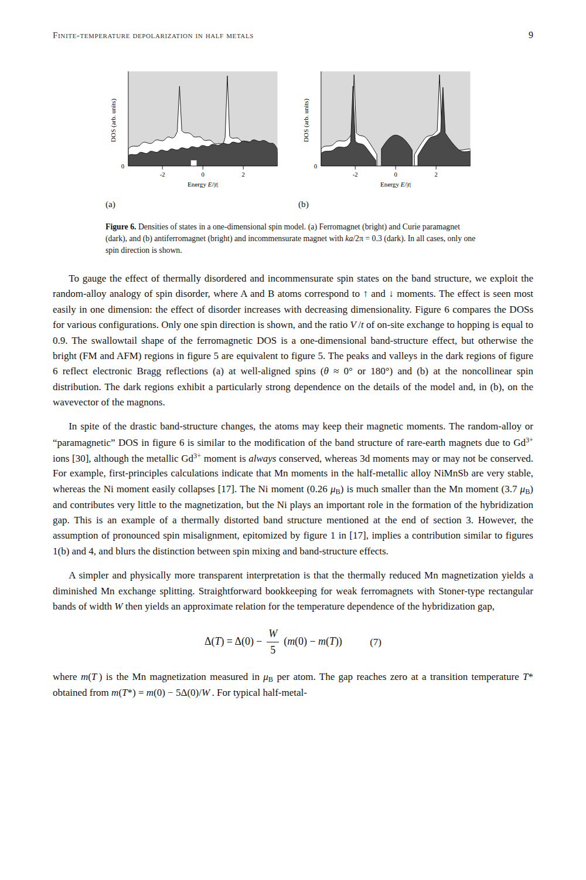Finite-temperature depolarization in half metals
9
-2 0 2 Energy E/|t| 0 DOS (arb. units)
(a)
-2 0 2 Energy E/|t| 0 DOS (arb. units)
(b)
Figure 6. Densities of states in a one-dimensional spin model. (a) Ferromagnet (bright) and Curie paramagnet (dark), and (b) antiferromagnet (bright) and incommensurate magnet with ka/2π = 0.3 (dark). In all cases, only one spin direction is shown.
To gauge the effect of thermally disordered and incommensurate spin states on the band structure, we exploit the random-alloy analogy of spin disorder, where A and B atoms correspond to ↑ and ↓ moments. The effect is seen most easily in one dimension: the effect of disorder increases with decreasing dimensionality. Figure 6 compares the DOSs for various configurations. Only one spin direction is shown, and the ratio V /t of on-site exchange to hopping is equal to 0.9. The swallowtail shape of the ferromagnetic DOS is a one-dimensional band-structure effect, but otherwise the bright (FM and AFM) regions in figure 5 are equivalent to figure 5. The peaks and valleys in the dark regions of figure 6 reflect electronic Bragg reflections (a) at well-aligned spins (θ ≈ 0° or 180°) and (b) at the noncollinear spin distribution. The dark regions exhibit a particularly strong dependence on the details of the model and, in (b), on the wavevector of the magnons.
In spite of the drastic band-structure changes, the atoms may keep their magnetic moments. The random-alloy or “paramagnetic” DOS in figure 6 is similar to the modification of the band structure of rare-earth magnets due to Gd3+ ions [30], although the metallic Gd3+ moment is always conserved, whereas 3d moments may or may not be conserved. For example, first-principles calculations indicate that Mn moments in the half-metallic alloy NiMnSb are very stable, whereas the Ni moment easily collapses [17]. The Ni moment (0.26 μB) is much smaller than the Mn moment (3.7 μB) and contributes very little to the magnetization, but the Ni plays an important role in the formation of the hybridization gap. This is an example of a thermally distorted band structure mentioned at the end of section 3. However, the assumption of pronounced spin misalignment, epitomized by figure 1 in [17], implies a contribution similar to figures 1(b) and 4, and blurs the distinction between spin mixing and band-structure effects.
A simpler and physically more transparent interpretation is that the thermally reduced Mn magnetization yields a diminished Mn exchange splitting. Straightforward bookkeeping for weak ferromagnets with Stoner-type rectangular bands of width W then yields an approximate relation for the temperature dependence of the hybridization gap,
Δ(T) = Δ(0) − W 5 (m(0) − m(T))
(7)
where m(T ) is the Mn magnetization measured in μB per atom. The gap reaches zero at a transition temperature T* obtained from m(T*) = m(0) − 5Δ(0)/W . For typical half-metal-